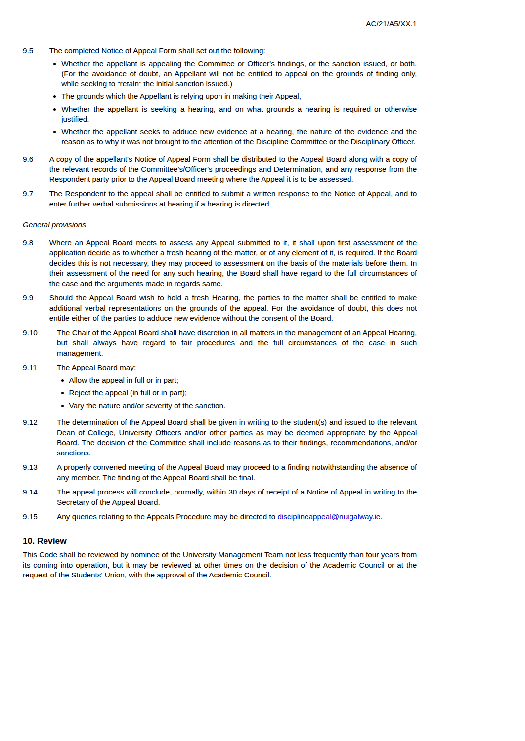AC/21/A5/XX.1
9.5
The completed Notice of Appeal Form shall set out the following:
Whether the appellant is appealing the Committee or Officer's findings, or the sanction issued, or both. (For the avoidance of doubt, an Appellant will not be entitled to appeal on the grounds of finding only, while seeking to “retain” the initial sanction issued.)
The grounds which the Appellant is relying upon in making their Appeal,
Whether the appellant is seeking a hearing, and on what grounds a hearing is required or otherwise justified.
Whether the appellant seeks to adduce new evidence at a hearing, the nature of the evidence and the reason as to why it was not brought to the attention of the Discipline Committee or the Disciplinary Officer.
9.6
A copy of the appellant's Notice of Appeal Form shall be distributed to the Appeal Board along with a copy of the relevant records of the Committee's/Officer's proceedings and Determination, and any response from the Respondent party prior to the Appeal Board meeting where the Appeal it is to be assessed.
9.7
The Respondent to the appeal shall be entitled to submit a written response to the Notice of Appeal, and to enter further verbal submissions at hearing if a hearing is directed.
General provisions
9.8
Where an Appeal Board meets to assess any Appeal submitted to it, it shall upon first assessment of the application decide as to whether a fresh hearing of the matter, or of any element of it, is required. If the Board decides this is not necessary, they may proceed to assessment on the basis of the materials before them. In their assessment of the need for any such hearing, the Board shall have regard to the full circumstances of the case and the arguments made in regards same.
9.9
Should the Appeal Board wish to hold a fresh Hearing, the parties to the matter shall be entitled to make additional verbal representations on the grounds of the appeal. For the avoidance of doubt, this does not entitle either of the parties to adduce new evidence without the consent of the Board.
9.10
The Chair of the Appeal Board shall have discretion in all matters in the management of an Appeal Hearing, but shall always have regard to fair procedures and the full circumstances of the case in such management.
9.11
The Appeal Board may:
Allow the appeal in full or in part;
Reject the appeal (in full or in part);
Vary the nature and/or severity of the sanction.
9.12
The determination of the Appeal Board shall be given in writing to the student(s) and issued to the relevant Dean of College, University Officers and/or other parties as may be deemed appropriate by the Appeal Board. The decision of the Committee shall include reasons as to their findings, recommendations, and/or sanctions.
9.13
A properly convened meeting of the Appeal Board may proceed to a finding notwithstanding the absence of any member. The finding of the Appeal Board shall be final.
9.14
The appeal process will conclude, normally, within 30 days of receipt of a Notice of Appeal in writing to the Secretary of the Appeal Board.
9.15
Any queries relating to the Appeals Procedure may be directed to disciplineappeal@nuigalway.ie.
10. Review
This Code shall be reviewed by nominee of the University Management Team not less frequently than four years from its coming into operation, but it may be reviewed at other times on the decision of the Academic Council or at the request of the Students' Union, with the approval of the Academic Council.